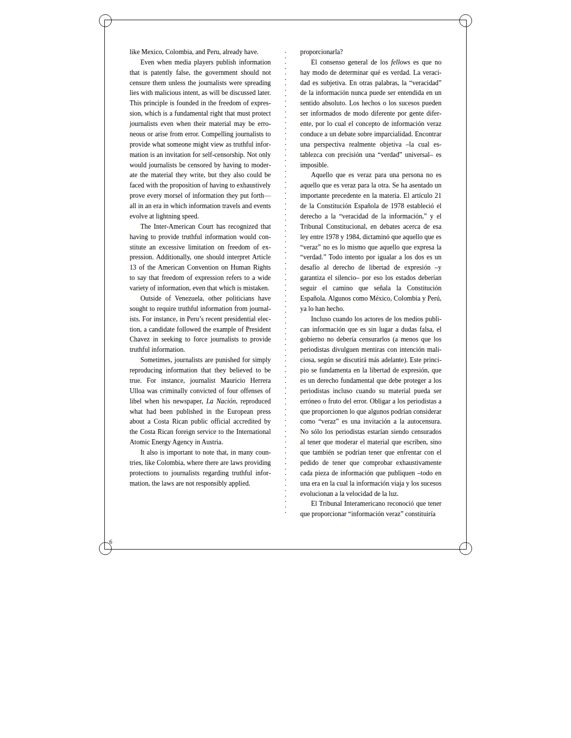like Mexico, Colombia, and Peru, already have.
Even when media players publish information that is patently false, the government should not censure them unless the journalists were spreading lies with malicious intent, as will be discussed later. This principle is founded in the freedom of expression, which is a fundamental right that must protect journalists even when their material may be erroneous or arise from error. Compelling journalists to provide what someone might view as truthful information is an invitation for self-censorship. Not only would journalists be censored by having to moderate the material they write, but they also could be faced with the proposition of having to exhaustively prove every morsel of information they put forth—all in an era in which information travels and events evolve at lightning speed.
The Inter-American Court has recognized that having to provide truthful information would constitute an excessive limitation on freedom of expression. Additionally, one should interpret Article 13 of the American Convention on Human Rights to say that freedom of expression refers to a wide variety of information, even that which is mistaken.
Outside of Venezuela, other politicians have sought to require truthful information from journalists. For instance, in Peru’s recent presidential election, a candidate followed the example of President Chavez in seeking to force journalists to provide truthful information.
Sometimes, journalists are punished for simply reproducing information that they believed to be true. For instance, journalist Mauricio Herrera Ulloa was criminally convicted of four offenses of libel when his newspaper, La Nación, reproduced what had been published in the European press about a Costa Rican public official accredited by the Costa Rican foreign service to the International Atomic Energy Agency in Austria.
It also is important to note that, in many countries, like Colombia, where there are laws providing protections to journalists regarding truthful information, the laws are not responsibly applied.
proporcionarla?
El consenso general de los fellows es que no hay modo de determinar qué es verdad. La veracidad es subjetiva. En otras palabras, la “veracidad” de la información nunca puede ser entendida en un sentido absoluto. Los hechos o los sucesos pueden ser informados de modo diferente por gente diferente, por lo cual el concepto de información veraz conduce a un debate sobre imparcialidad. Encontrar una perspectiva realmente objetiva –la cual establezca con precisión una “verdad” universal– es imposible.
Aquello que es veraz para una persona no es aquello que es veraz para la otra. Se ha asentado un importante precedente en la materia. El artículo 21 de la Constitución Española de 1978 estableció el derecho a la “veracidad de la información,” y el Tribunal Constitucional, en debates acerca de esa ley entre 1978 y 1984, dictaminó que aquello que es “veraz” no es lo mismo que aquello que expresa la “verdad.” Todo intento por igualar a los dos es un desafío al derecho de libertad de expresión –y garantiza el silencio– por eso los estados deberían seguir el camino que señala la Constitución Española. Algunos como México, Colombia y Perú, ya lo han hecho.
Incluso cuando los actores de los medios publican información que es sin lugar a dudas falsa, el gobierno no debería censurarlos (a menos que los periodistas divulguen mentiras con intención maliciosa, según se discutirá más adelante). Este principio se fundamenta en la libertad de expresión, que es un derecho fundamental que debe proteger a los periodistas incluso cuando su material pueda ser erróneo o fruto del error. Obligar a los periodistas a que proporcionen lo que algunos podrían considerar como “veraz” es una invitación a la autocensura. No sólo los periodistas estarían siendo censurados al tener que moderar el material que escriben, sino que también se podrían tener que enfrentar con el pedido de tener que comprobar exhaustivamente cada pieza de información que publiquen –todo en una era en la cual la información viaja y los sucesos evolucionan a la velocidad de la luz.
El Tribunal Interamericano reconoció que tener que proporcionar “información veraz” constituiría
6